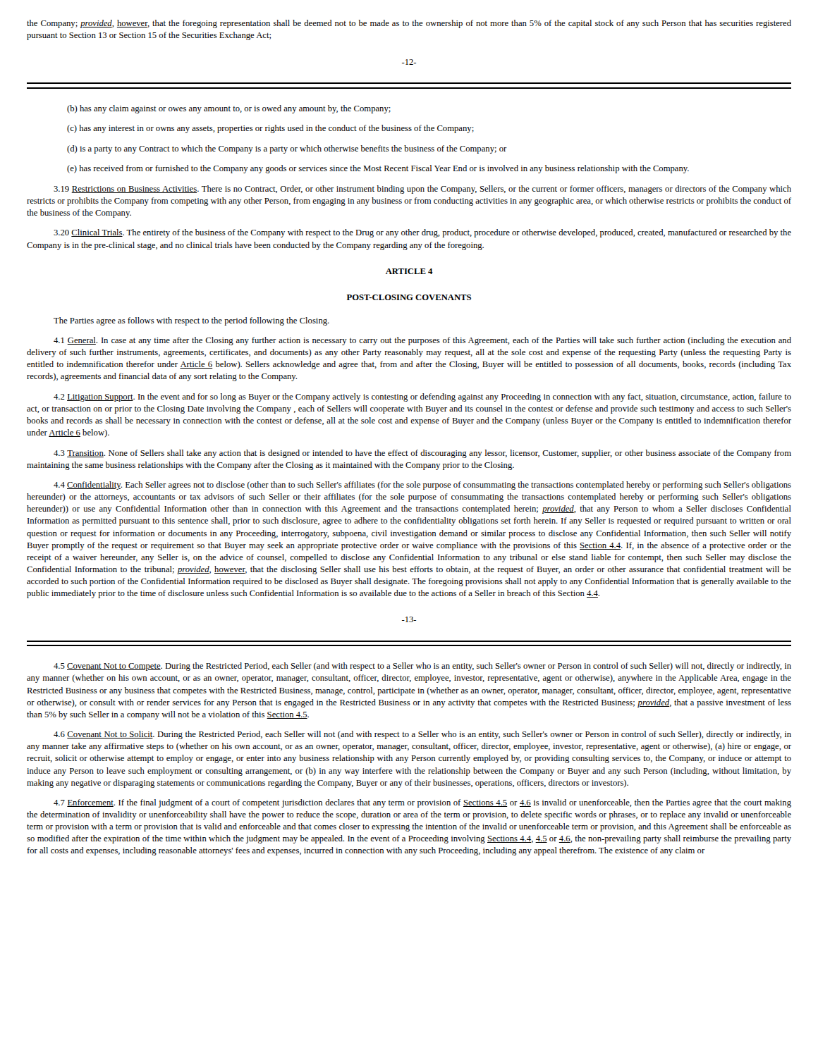the Company; provided, however, that the foregoing representation shall be deemed not to be made as to the ownership of not more than 5% of the capital stock of any such Person that has securities registered pursuant to Section 13 or Section 15 of the Securities Exchange Act;
-12-
(b) has any claim against or owes any amount to, or is owed any amount by, the Company;
(c) has any interest in or owns any assets, properties or rights used in the conduct of the business of the Company;
(d) is a party to any Contract to which the Company is a party or which otherwise benefits the business of the Company; or
(e) has received from or furnished to the Company any goods or services since the Most Recent Fiscal Year End or is involved in any business relationship with the Company.
3.19 Restrictions on Business Activities. There is no Contract, Order, or other instrument binding upon the Company, Sellers, or the current or former officers, managers or directors of the Company which restricts or prohibits the Company from competing with any other Person, from engaging in any business or from conducting activities in any geographic area, or which otherwise restricts or prohibits the conduct of the business of the Company.
3.20 Clinical Trials. The entirety of the business of the Company with respect to the Drug or any other drug, product, procedure or otherwise developed, produced, created, manufactured or researched by the Company is in the pre-clinical stage, and no clinical trials have been conducted by the Company regarding any of the foregoing.
ARTICLE 4
POST-CLOSING COVENANTS
The Parties agree as follows with respect to the period following the Closing.
4.1 General. In case at any time after the Closing any further action is necessary to carry out the purposes of this Agreement, each of the Parties will take such further action (including the execution and delivery of such further instruments, agreements, certificates, and documents) as any other Party reasonably may request, all at the sole cost and expense of the requesting Party (unless the requesting Party is entitled to indemnification therefor under Article 6 below). Sellers acknowledge and agree that, from and after the Closing, Buyer will be entitled to possession of all documents, books, records (including Tax records), agreements and financial data of any sort relating to the Company.
4.2 Litigation Support. In the event and for so long as Buyer or the Company actively is contesting or defending against any Proceeding in connection with any fact, situation, circumstance, action, failure to act, or transaction on or prior to the Closing Date involving the Company , each of Sellers will cooperate with Buyer and its counsel in the contest or defense and provide such testimony and access to such Seller's books and records as shall be necessary in connection with the contest or defense, all at the sole cost and expense of Buyer and the Company (unless Buyer or the Company is entitled to indemnification therefor under Article 6 below).
4.3 Transition. None of Sellers shall take any action that is designed or intended to have the effect of discouraging any lessor, licensor, Customer, supplier, or other business associate of the Company from maintaining the same business relationships with the Company after the Closing as it maintained with the Company prior to the Closing.
4.4 Confidentiality. Each Seller agrees not to disclose (other than to such Seller's affiliates (for the sole purpose of consummating the transactions contemplated hereby or performing such Seller's obligations hereunder) or the attorneys, accountants or tax advisors of such Seller or their affiliates (for the sole purpose of consummating the transactions contemplated hereby or performing such Seller's obligations hereunder)) or use any Confidential Information other than in connection with this Agreement and the transactions contemplated herein; provided, that any Person to whom a Seller discloses Confidential Information as permitted pursuant to this sentence shall, prior to such disclosure, agree to adhere to the confidentiality obligations set forth herein. If any Seller is requested or required pursuant to written or oral question or request for information or documents in any Proceeding, interrogatory, subpoena, civil investigation demand or similar process to disclose any Confidential Information, then such Seller will notify Buyer promptly of the request or requirement so that Buyer may seek an appropriate protective order or waive compliance with the provisions of this Section 4.4. If, in the absence of a protective order or the receipt of a waiver hereunder, any Seller is, on the advice of counsel, compelled to disclose any Confidential Information to any tribunal or else stand liable for contempt, then such Seller may disclose the Confidential Information to the tribunal; provided, however, that the disclosing Seller shall use his best efforts to obtain, at the request of Buyer, an order or other assurance that confidential treatment will be accorded to such portion of the Confidential Information required to be disclosed as Buyer shall designate. The foregoing provisions shall not apply to any Confidential Information that is generally available to the public immediately prior to the time of disclosure unless such Confidential Information is so available due to the actions of a Seller in breach of this Section 4.4.
-13-
4.5 Covenant Not to Compete. During the Restricted Period, each Seller (and with respect to a Seller who is an entity, such Seller's owner or Person in control of such Seller) will not, directly or indirectly, in any manner (whether on his own account, or as an owner, operator, manager, consultant, officer, director, employee, investor, representative, agent or otherwise), anywhere in the Applicable Area, engage in the Restricted Business or any business that competes with the Restricted Business, manage, control, participate in (whether as an owner, operator, manager, consultant, officer, director, employee, agent, representative or otherwise), or consult with or render services for any Person that is engaged in the Restricted Business or in any activity that competes with the Restricted Business; provided, that a passive investment of less than 5% by such Seller in a company will not be a violation of this Section 4.5.
4.6 Covenant Not to Solicit. During the Restricted Period, each Seller will not (and with respect to a Seller who is an entity, such Seller's owner or Person in control of such Seller), directly or indirectly, in any manner take any affirmative steps to (whether on his own account, or as an owner, operator, manager, consultant, officer, director, employee, investor, representative, agent or otherwise), (a) hire or engage, or recruit, solicit or otherwise attempt to employ or engage, or enter into any business relationship with any Person currently employed by, or providing consulting services to, the Company, or induce or attempt to induce any Person to leave such employment or consulting arrangement, or (b) in any way interfere with the relationship between the Company or Buyer and any such Person (including, without limitation, by making any negative or disparaging statements or communications regarding the Company, Buyer or any of their businesses, operations, officers, directors or investors).
4.7 Enforcement. If the final judgment of a court of competent jurisdiction declares that any term or provision of Sections 4.5 or 4.6 is invalid or unenforceable, then the Parties agree that the court making the determination of invalidity or unenforceability shall have the power to reduce the scope, duration or area of the term or provision, to delete specific words or phrases, or to replace any invalid or unenforceable term or provision with a term or provision that is valid and enforceable and that comes closer to expressing the intention of the invalid or unenforceable term or provision, and this Agreement shall be enforceable as so modified after the expiration of the time within which the judgment may be appealed. In the event of a Proceeding involving Sections 4.4, 4.5 or 4.6, the non-prevailing party shall reimburse the prevailing party for all costs and expenses, including reasonable attorneys' fees and expenses, incurred in connection with any such Proceeding, including any appeal therefrom. The existence of any claim or